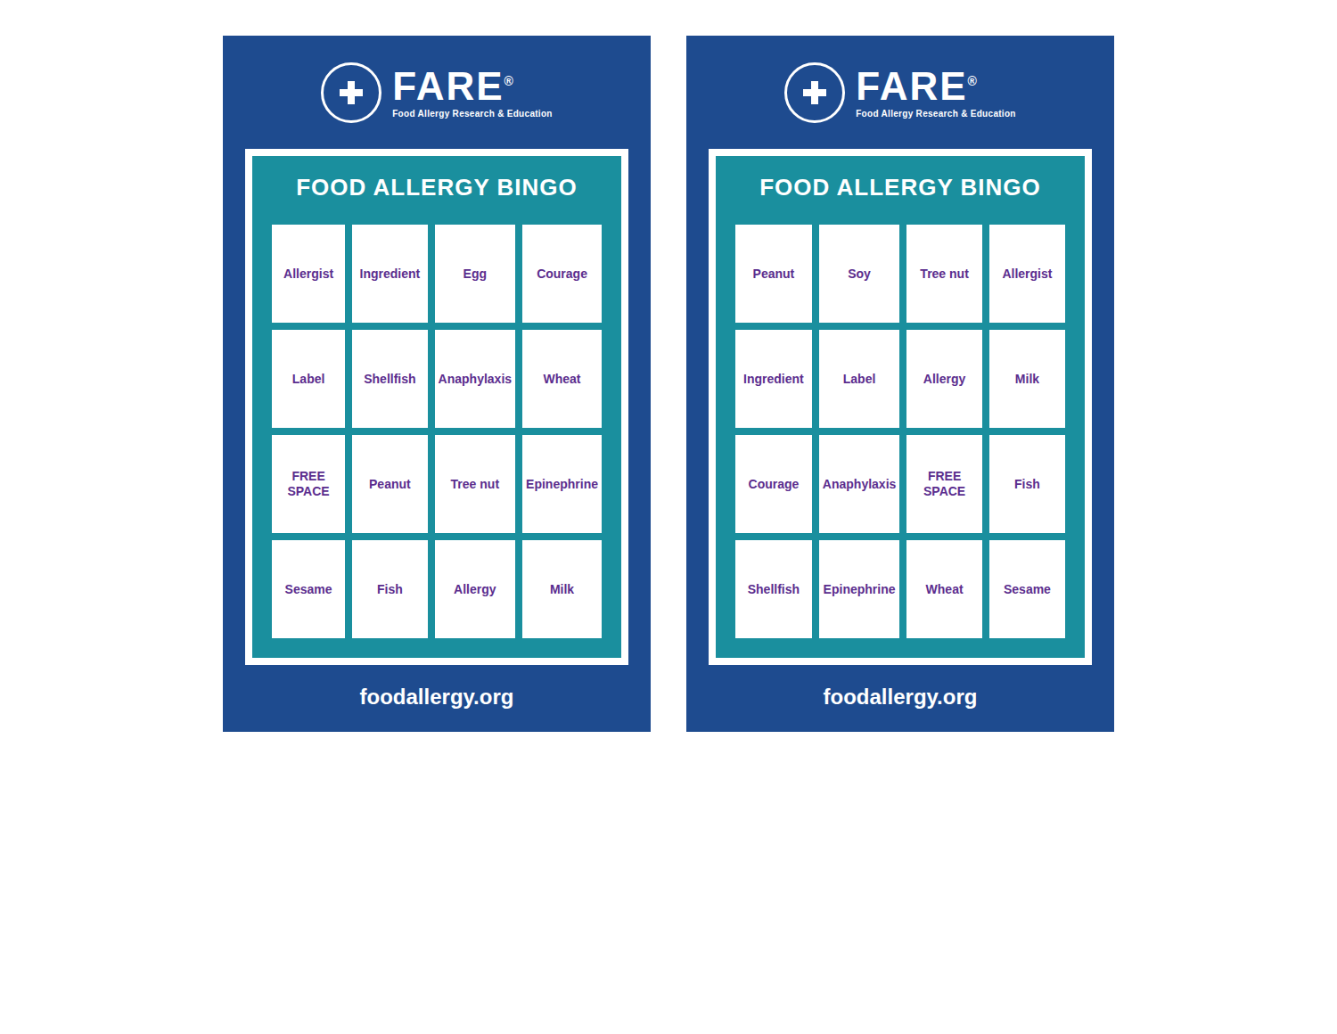FARE®
Food Allergy Research & Education
FOOD ALLERGY BINGO
| Allergist | Ingredient | Egg | Courage |
| Label | Shellfish | Anaphylaxis | Wheat |
| FREE SPACE | Peanut | Tree nut | Epinephrine |
| Sesame | Fish | Allergy | Milk |
foodallergy.org
FARE®
Food Allergy Research & Education
FOOD ALLERGY BINGO
| Peanut | Soy | Tree nut | Allergist |
| Ingredient | Label | Allergy | Milk |
| Courage | Anaphylaxis | FREE SPACE | Fish |
| Shellfish | Epinephrine | Wheat | Sesame |
foodallergy.org